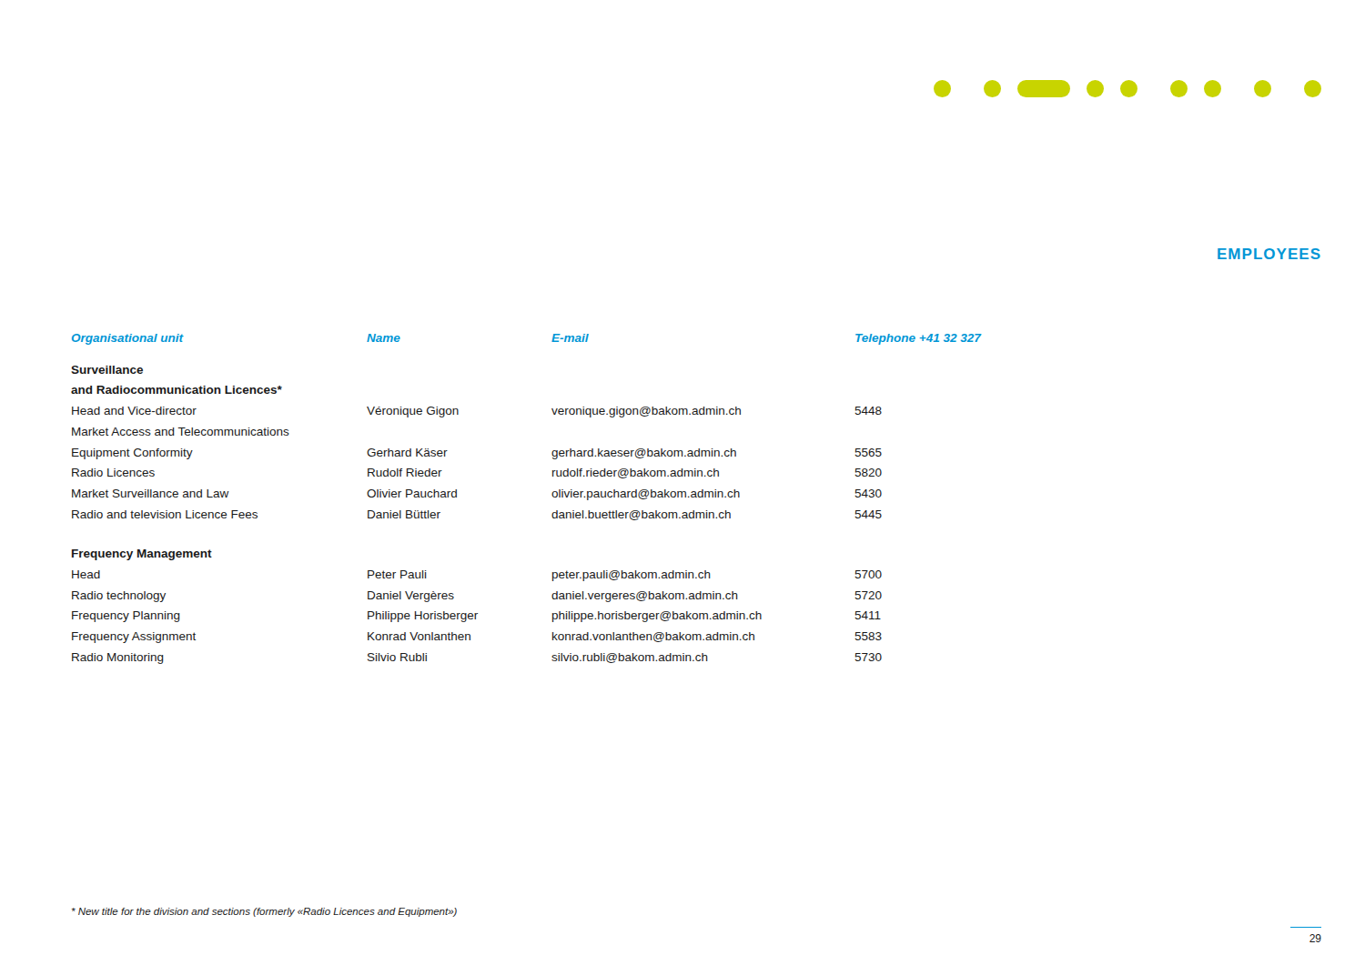Employees
| Organisational unit | Name | E-mail | Telephone +41 32 327 |
| --- | --- | --- | --- |
| Surveillance | | | |
| and Radiocommunication Licences* | | | |
| Head and Vice-director | Véronique Gigon | veronique.gigon@bakom.admin.ch | 5448 |
| Market Access and Telecommunications | | | |
| Equipment Conformity | Gerhard Käser | gerhard.kaeser@bakom.admin.ch | 5565 |
| Radio Licences | Rudolf Rieder | rudolf.rieder@bakom.admin.ch | 5820 |
| Market Surveillance and Law | Olivier Pauchard | olivier.pauchard@bakom.admin.ch | 5430 |
| Radio and television Licence Fees | Daniel Büttler | daniel.buettler@bakom.admin.ch | 5445 |
| Frequency Management | | | |
| Head | Peter Pauli | peter.pauli@bakom.admin.ch | 5700 |
| Radio technology | Daniel Vergères | daniel.vergeres@bakom.admin.ch | 5720 |
| Frequency Planning | Philippe Horisberger | philippe.horisberger@bakom.admin.ch | 5411 |
| Frequency Assignment | Konrad Vonlanthen | konrad.vonlanthen@bakom.admin.ch | 5583 |
| Radio Monitoring | Silvio Rubli | silvio.rubli@bakom.admin.ch | 5730 |
* New title for the division and sections (formerly «Radio Licences and Equipment»)
29